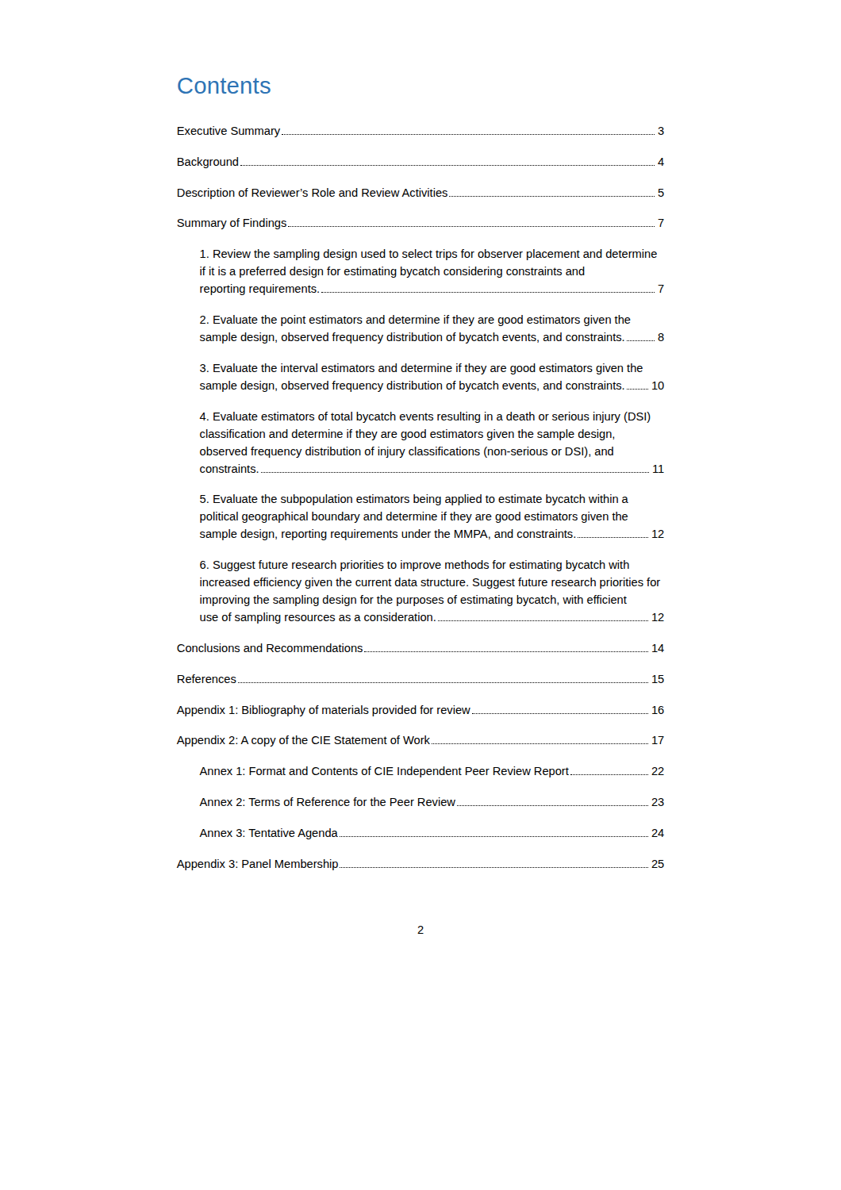Contents
Executive Summary 3
Background 4
Description of Reviewer’s Role and Review Activities 5
Summary of Findings 7
1. Review the sampling design used to select trips for observer placement and determine if it is a preferred design for estimating bycatch considering constraints and
reporting requirements. 7
2. Evaluate the point estimators and determine if they are good estimators given the
sample design, observed frequency distribution of bycatch events, and constraints. 8
3. Evaluate the interval estimators and determine if they are good estimators given the
sample design, observed frequency distribution of bycatch events, and constraints. 10
4. Evaluate estimators of total bycatch events resulting in a death or serious injury (DSI) classification and determine if they are good estimators given the sample design, observed frequency distribution of injury classifications (non-serious or DSI), and
constraints. 11
5. Evaluate the subpopulation estimators being applied to estimate bycatch within a political geographical boundary and determine if they are good estimators given the
sample design, reporting requirements under the MMPA, and constraints. 12
6. Suggest future research priorities to improve methods for estimating bycatch with increased efficiency given the current data structure. Suggest future research priorities for improving the sampling design for the purposes of estimating bycatch, with efficient
use of sampling resources as a consideration. 12
Conclusions and Recommendations 14
References 15
Appendix 1: Bibliography of materials provided for review 16
Appendix 2: A copy of the CIE Statement of Work 17
Annex 1: Format and Contents of CIE Independent Peer Review Report 22
Annex 2: Terms of Reference for the Peer Review 23
Annex 3: Tentative Agenda 24
Appendix 3: Panel Membership 25
2